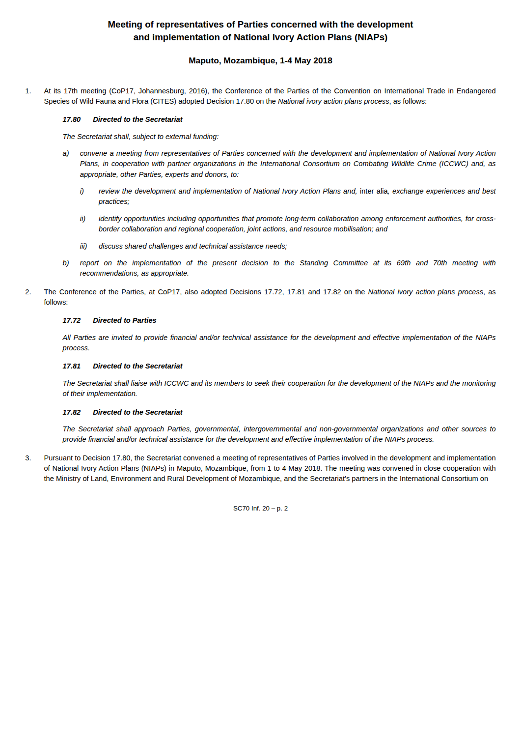Meeting of representatives of Parties concerned with the development
and implementation of National Ivory Action Plans (NIAPs)
Maputo, Mozambique, 1-4 May 2018
1. At its 17th meeting (CoP17, Johannesburg, 2016), the Conference of the Parties of the Convention on International Trade in Endangered Species of Wild Fauna and Flora (CITES) adopted Decision 17.80 on the National ivory action plans process, as follows:
17.80 Directed to the Secretariat
The Secretariat shall, subject to external funding:
a) convene a meeting from representatives of Parties concerned with the development and implementation of National Ivory Action Plans, in cooperation with partner organizations in the International Consortium on Combating Wildlife Crime (ICCWC) and, as appropriate, other Parties, experts and donors, to:
i) review the development and implementation of National Ivory Action Plans and, inter alia, exchange experiences and best practices;
ii) identify opportunities including opportunities that promote long-term collaboration among enforcement authorities, for cross-border collaboration and regional cooperation, joint actions, and resource mobilisation; and
iii) discuss shared challenges and technical assistance needs;
b) report on the implementation of the present decision to the Standing Committee at its 69th and 70th meeting with recommendations, as appropriate.
2. The Conference of the Parties, at CoP17, also adopted Decisions 17.72, 17.81 and 17.82 on the National ivory action plans process, as follows:
17.72 Directed to Parties
All Parties are invited to provide financial and/or technical assistance for the development and effective implementation of the NIAPs process.
17.81 Directed to the Secretariat
The Secretariat shall liaise with ICCWC and its members to seek their cooperation for the development of the NIAPs and the monitoring of their implementation.
17.82 Directed to the Secretariat
The Secretariat shall approach Parties, governmental, intergovernmental and non-governmental organizations and other sources to provide financial and/or technical assistance for the development and effective implementation of the NIAPs process.
3. Pursuant to Decision 17.80, the Secretariat convened a meeting of representatives of Parties involved in the development and implementation of National Ivory Action Plans (NIAPs) in Maputo, Mozambique, from 1 to 4 May 2018. The meeting was convened in close cooperation with the Ministry of Land, Environment and Rural Development of Mozambique, and the Secretariat's partners in the International Consortium on
SC70 Inf. 20 – p. 2